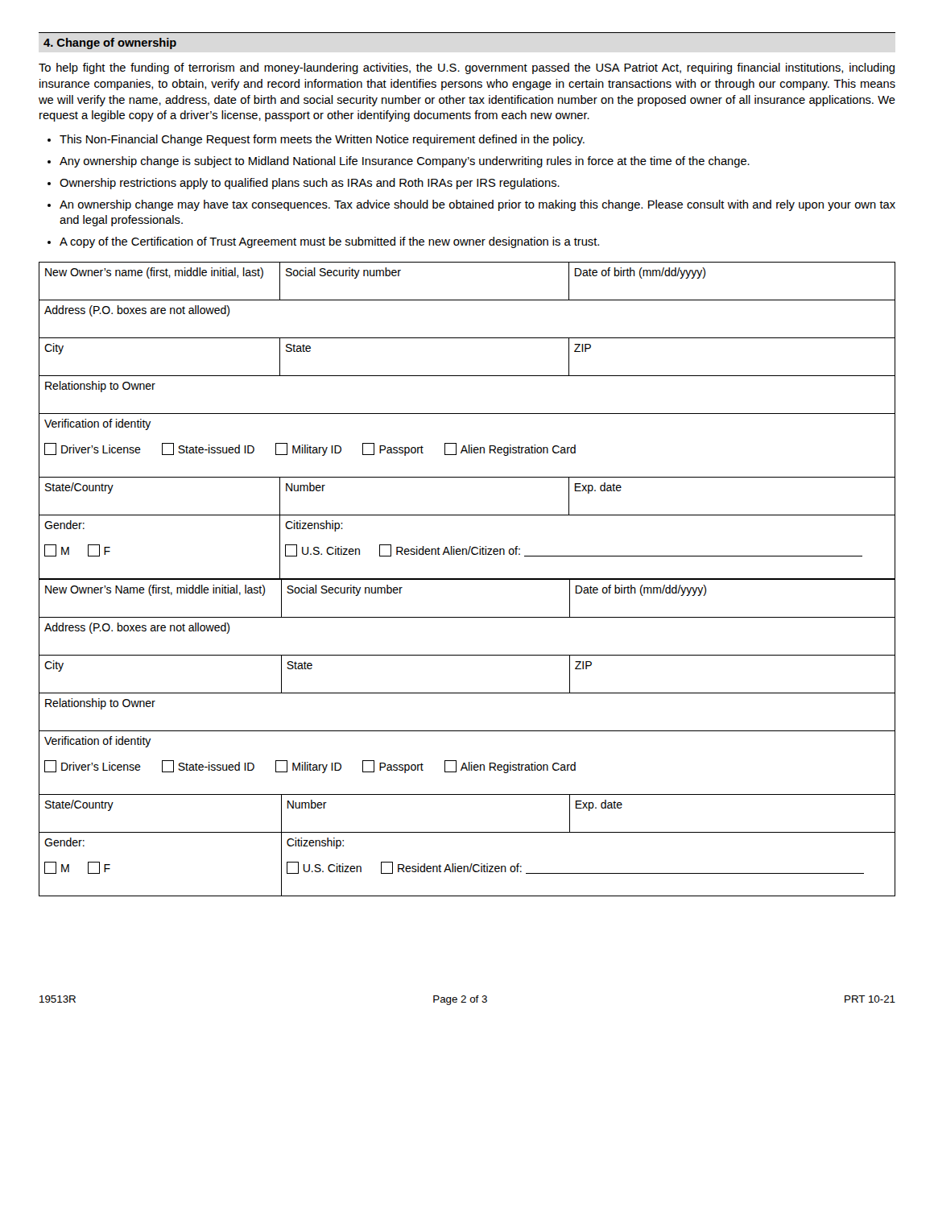4. Change of ownership
To help fight the funding of terrorism and money-laundering activities, the U.S. government passed the USA Patriot Act, requiring financial institutions, including insurance companies, to obtain, verify and record information that identifies persons who engage in certain transactions with or through our company. This means we will verify the name, address, date of birth and social security number or other tax identification number on the proposed owner of all insurance applications. We request a legible copy of a driver’s license, passport or other identifying documents from each new owner.
This Non-Financial Change Request form meets the Written Notice requirement defined in the policy.
Any ownership change is subject to Midland National Life Insurance Company’s underwriting rules in force at the time of the change.
Ownership restrictions apply to qualified plans such as IRAs and Roth IRAs per IRS regulations.
An ownership change may have tax consequences. Tax advice should be obtained prior to making this change. Please consult with and rely upon your own tax and legal professionals.
A copy of the Certification of Trust Agreement must be submitted if the new owner designation is a trust.
| New Owner’s name (first, middle initial, last) | Social Security number | Date of birth (mm/dd/yyyy) |
| Address (P.O. boxes are not allowed) |
| City | State | ZIP |
| Relationship to Owner |
| Verification of identity Driver’s License State-issued ID Military ID Passport Alien Registration Card |
| State/Country | Number | Exp. date |
| Gender: M F | Citizenship: U.S. Citizen Resident Alien/Citizen of: |
| New Owner’s Name (first, middle initial, last) | Social Security number | Date of birth (mm/dd/yyyy) |
| Address (P.O. boxes are not allowed) |
| City | State | ZIP |
| Relationship to Owner |
| Verification of identity Driver’s License State-issued ID Military ID Passport Alien Registration Card |
| State/Country | Number | Exp. date |
| Gender: M F | Citizenship: U.S. Citizen Resident Alien/Citizen of: |
19513R Page 2 of 3 PRT 10-21